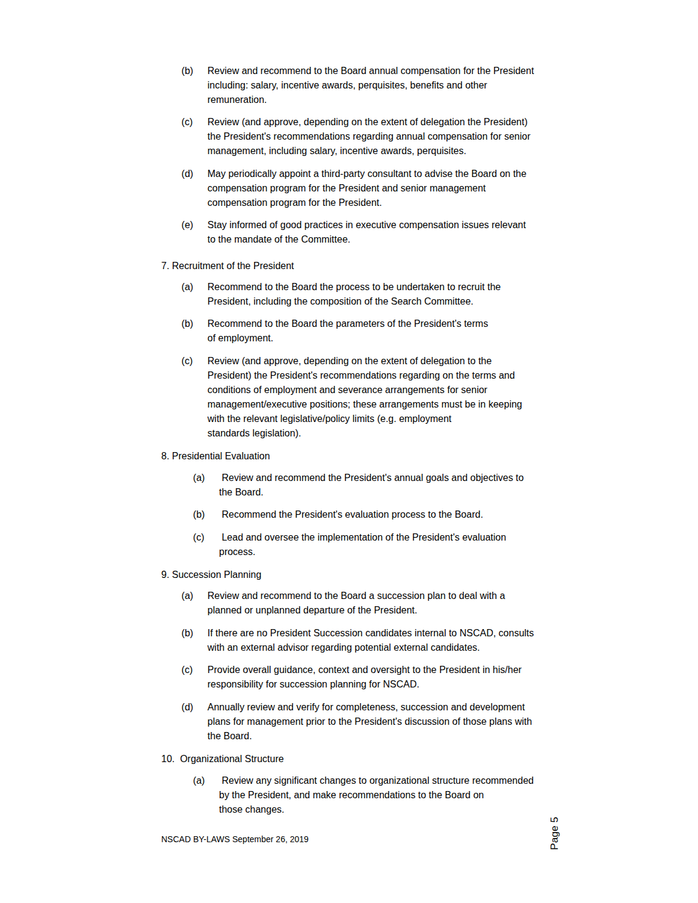(b) Review and recommend to the Board annual compensation for the President including: salary, incentive awards, perquisites, benefits and other remuneration.
(c) Review (and approve, depending on the extent of delegation the President) the President's recommendations regarding annual compensation for senior management, including salary, incentive awards, perquisites.
(d) May periodically appoint a third-party consultant to advise the Board on the compensation program for the President and senior management compensation program for the President.
(e) Stay informed of good practices in executive compensation issues relevant to the mandate of the Committee.
7. Recruitment of the President
(a) Recommend to the Board the process to be undertaken to recruit the President, including the composition of the Search Committee.
(b) Recommend to the Board the parameters of the President's terms of employment.
(c) Review (and approve, depending on the extent of delegation to the President) the President's recommendations regarding on the terms and conditions of employment and severance arrangements for senior management/executive positions; these arrangements must be in keeping with the relevant legislative/policy limits (e.g. employment standards legislation).
8. Presidential Evaluation
(a) Review and recommend the President's annual goals and objectives to the Board.
(b) Recommend the President's evaluation process to the Board.
(c) Lead and oversee the implementation of the President's evaluation process.
9. Succession Planning
(a) Review and recommend to the Board a succession plan to deal with a planned or unplanned departure of the President.
(b) If there are no President Succession candidates internal to NSCAD, consults with an external advisor regarding potential external candidates.
(c) Provide overall guidance, context and oversight to the President in his/her responsibility for succession planning for NSCAD.
(d) Annually review and verify for completeness, succession and development plans for management prior to the President's discussion of those plans with the Board.
10. Organizational Structure
(a) Review any significant changes to organizational structure recommended by the President, and make recommendations to the Board on those changes.
Page 5
NSCAD BY-LAWS September 26, 2019